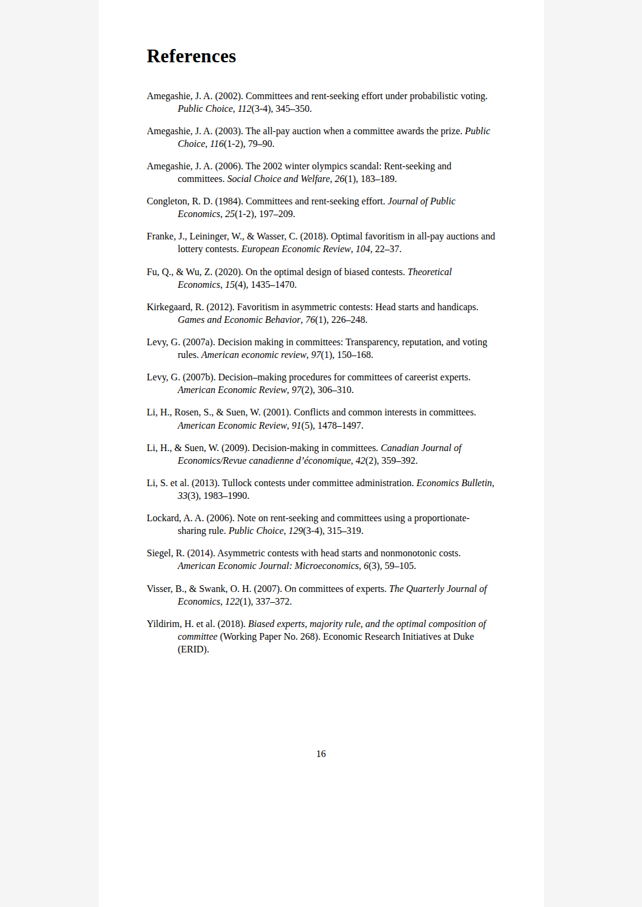References
Amegashie, J. A. (2002). Committees and rent-seeking effort under probabilistic voting. Public Choice, 112(3-4), 345–350.
Amegashie, J. A. (2003). The all-pay auction when a committee awards the prize. Public Choice, 116(1-2), 79–90.
Amegashie, J. A. (2006). The 2002 winter olympics scandal: Rent-seeking and committees. Social Choice and Welfare, 26(1), 183–189.
Congleton, R. D. (1984). Committees and rent-seeking effort. Journal of Public Economics, 25(1-2), 197–209.
Franke, J., Leininger, W., & Wasser, C. (2018). Optimal favoritism in all-pay auctions and lottery contests. European Economic Review, 104, 22–37.
Fu, Q., & Wu, Z. (2020). On the optimal design of biased contests. Theoretical Economics, 15(4), 1435–1470.
Kirkegaard, R. (2012). Favoritism in asymmetric contests: Head starts and handicaps. Games and Economic Behavior, 76(1), 226–248.
Levy, G. (2007a). Decision making in committees: Transparency, reputation, and voting rules. American economic review, 97(1), 150–168.
Levy, G. (2007b). Decision–making procedures for committees of careerist experts. American Economic Review, 97(2), 306–310.
Li, H., Rosen, S., & Suen, W. (2001). Conflicts and common interests in committees. American Economic Review, 91(5), 1478–1497.
Li, H., & Suen, W. (2009). Decision-making in committees. Canadian Journal of Economics/Revue canadienne d’économique, 42(2), 359–392.
Li, S. et al. (2013). Tullock contests under committee administration. Economics Bulletin, 33(3), 1983–1990.
Lockard, A. A. (2006). Note on rent-seeking and committees using a proportionate-sharing rule. Public Choice, 129(3-4), 315–319.
Siegel, R. (2014). Asymmetric contests with head starts and nonmonotonic costs. American Economic Journal: Microeconomics, 6(3), 59–105.
Visser, B., & Swank, O. H. (2007). On committees of experts. The Quarterly Journal of Economics, 122(1), 337–372.
Yildirim, H. et al. (2018). Biased experts, majority rule, and the optimal composition of committee (Working Paper No. 268). Economic Research Initiatives at Duke (ERID).
16